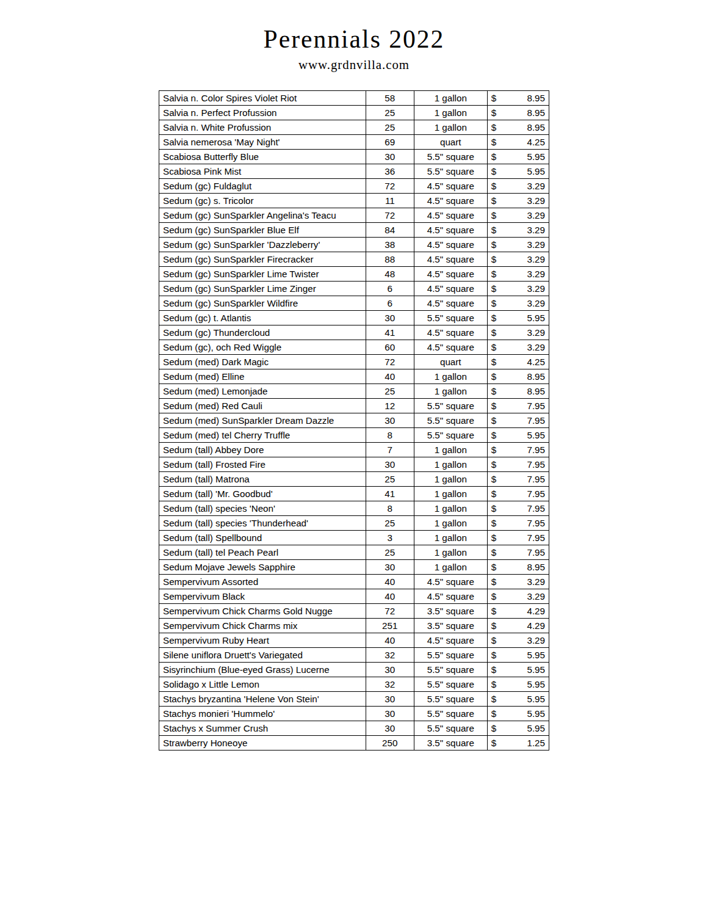Perennials 2022
www.grdnvilla.com
| Salvia n. Color Spires Violet Riot | 58 | 1 gallon | $ | 8.95 |
| Salvia n. Perfect Profussion | 25 | 1 gallon | $ | 8.95 |
| Salvia n. White Profussion | 25 | 1 gallon | $ | 8.95 |
| Salvia nemerosa 'May Night' | 69 | quart | $ | 4.25 |
| Scabiosa Butterfly Blue | 30 | 5.5" square | $ | 5.95 |
| Scabiosa Pink Mist | 36 | 5.5" square | $ | 5.95 |
| Sedum (gc) Fuldaglut | 72 | 4.5" square | $ | 3.29 |
| Sedum (gc) s. Tricolor | 11 | 4.5" square | $ | 3.29 |
| Sedum (gc) SunSparkler Angelina's Teacu | 72 | 4.5" square | $ | 3.29 |
| Sedum (gc) SunSparkler Blue Elf | 84 | 4.5" square | $ | 3.29 |
| Sedum (gc) SunSparkler 'Dazzleberry' | 38 | 4.5" square | $ | 3.29 |
| Sedum (gc) SunSparkler Firecracker | 88 | 4.5" square | $ | 3.29 |
| Sedum (gc) SunSparkler Lime Twister | 48 | 4.5" square | $ | 3.29 |
| Sedum (gc) SunSparkler Lime Zinger | 6 | 4.5" square | $ | 3.29 |
| Sedum (gc) SunSparkler Wildfire | 6 | 4.5" square | $ | 3.29 |
| Sedum (gc) t. Atlantis | 30 | 5.5" square | $ | 5.95 |
| Sedum (gc) Thundercloud | 41 | 4.5" square | $ | 3.29 |
| Sedum (gc), och Red Wiggle | 60 | 4.5" square | $ | 3.29 |
| Sedum (med) Dark Magic | 72 | quart | $ | 4.25 |
| Sedum (med) Elline | 40 | 1 gallon | $ | 8.95 |
| Sedum (med) Lemonjade | 25 | 1 gallon | $ | 8.95 |
| Sedum (med) Red Cauli | 12 | 5.5" square | $ | 7.95 |
| Sedum (med) SunSparkler Dream Dazzle | 30 | 5.5" square | $ | 7.95 |
| Sedum (med) tel Cherry Truffle | 8 | 5.5" square | $ | 5.95 |
| Sedum (tall) Abbey Dore | 7 | 1 gallon | $ | 7.95 |
| Sedum (tall) Frosted Fire | 30 | 1 gallon | $ | 7.95 |
| Sedum (tall) Matrona | 25 | 1 gallon | $ | 7.95 |
| Sedum (tall) 'Mr. Goodbud' | 41 | 1 gallon | $ | 7.95 |
| Sedum (tall) species 'Neon' | 8 | 1 gallon | $ | 7.95 |
| Sedum (tall) species 'Thunderhead' | 25 | 1 gallon | $ | 7.95 |
| Sedum (tall) Spellbound | 3 | 1 gallon | $ | 7.95 |
| Sedum (tall) tel Peach Pearl | 25 | 1 gallon | $ | 7.95 |
| Sedum Mojave Jewels Sapphire | 30 | 1 gallon | $ | 8.95 |
| Sempervivum Assorted | 40 | 4.5" square | $ | 3.29 |
| Sempervivum Black | 40 | 4.5" square | $ | 3.29 |
| Sempervivum Chick Charms Gold Nugge | 72 | 3.5" square | $ | 4.29 |
| Sempervivum Chick Charms mix | 251 | 3.5" square | $ | 4.29 |
| Sempervivum Ruby Heart | 40 | 4.5" square | $ | 3.29 |
| Silene uniflora Druett's Variegated | 32 | 5.5" square | $ | 5.95 |
| Sisyrinchium (Blue-eyed Grass) Lucerne | 30 | 5.5" square | $ | 5.95 |
| Solidago x Little Lemon | 32 | 5.5" square | $ | 5.95 |
| Stachys bryzantina 'Helene Von Stein' | 30 | 5.5" square | $ | 5.95 |
| Stachys monieri 'Hummelo' | 30 | 5.5" square | $ | 5.95 |
| Stachys x Summer Crush | 30 | 5.5" square | $ | 5.95 |
| Strawberry Honeoye | 250 | 3.5" square | $ | 1.25 |